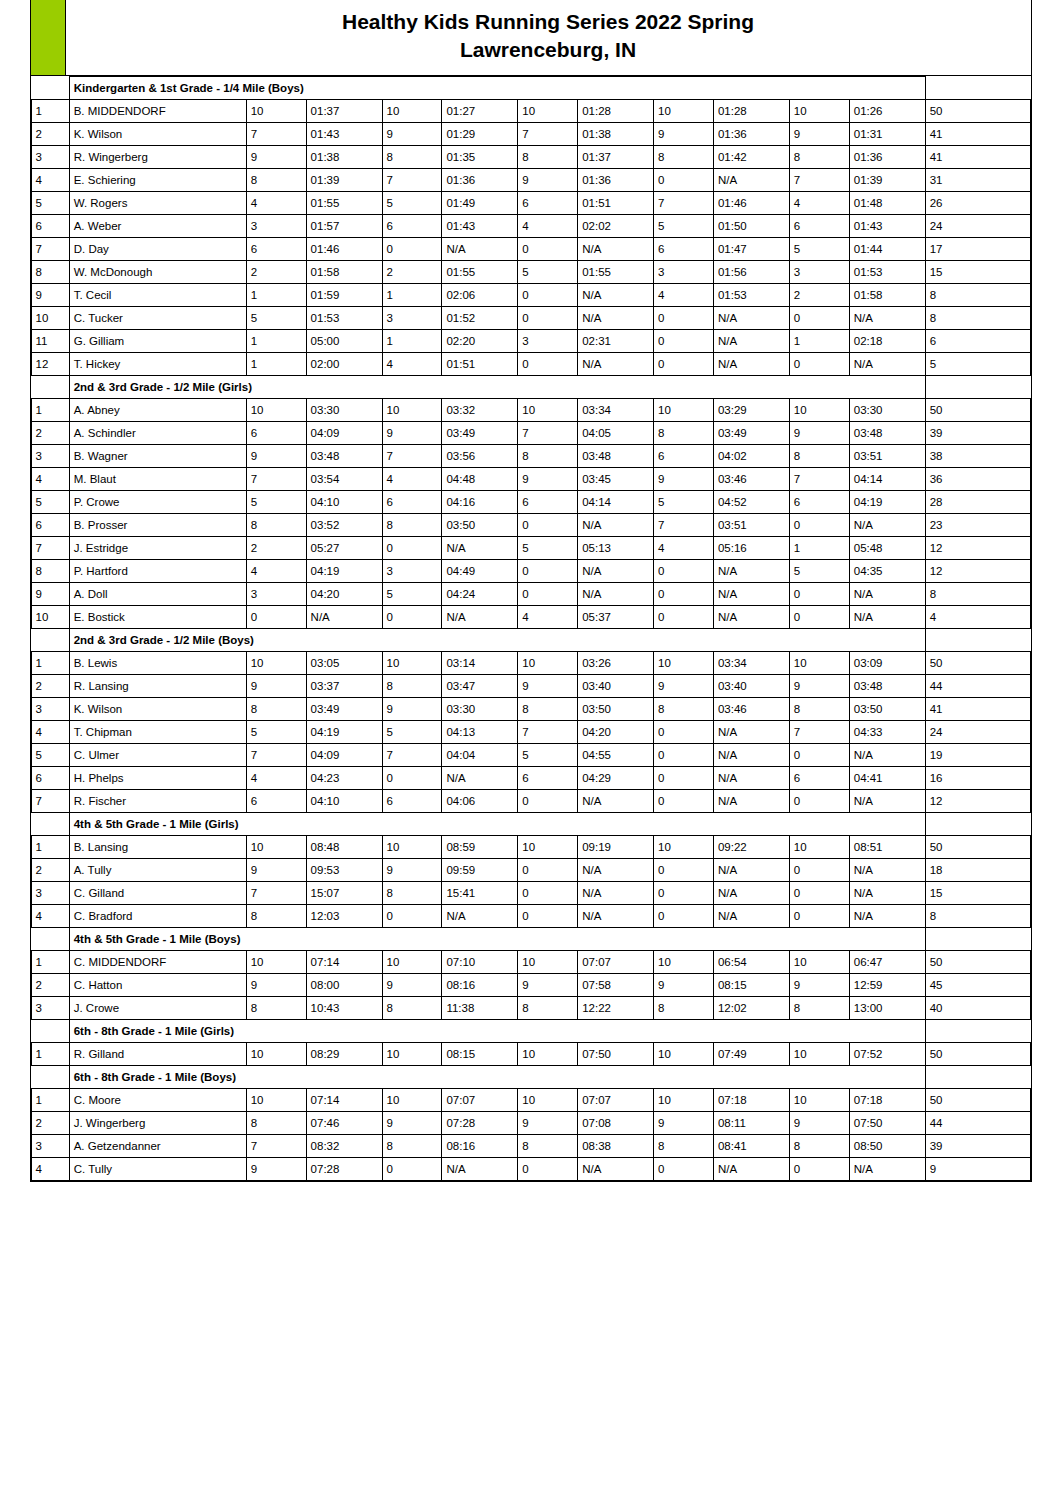Healthy Kids Running Series 2022 Spring
Lawrenceburg, IN
| | Kindergarten & 1st Grade - 1/4 Mile (Boys) |
| 1 | B. MIDDENDORF | 10 | 01:37 | 10 | 01:27 | 10 | 01:28 | 10 | 01:28 | 10 | 01:26 | 50 |
| 2 | K. Wilson | 7 | 01:43 | 9 | 01:29 | 7 | 01:38 | 9 | 01:36 | 9 | 01:31 | 41 |
| 3 | R. Wingerberg | 9 | 01:38 | 8 | 01:35 | 8 | 01:37 | 8 | 01:42 | 8 | 01:36 | 41 |
| 4 | E. Schiering | 8 | 01:39 | 7 | 01:36 | 9 | 01:36 | 0 | N/A | 7 | 01:39 | 31 |
| 5 | W. Rogers | 4 | 01:55 | 5 | 01:49 | 6 | 01:51 | 7 | 01:46 | 4 | 01:48 | 26 |
| 6 | A. Weber | 3 | 01:57 | 6 | 01:43 | 4 | 02:02 | 5 | 01:50 | 6 | 01:43 | 24 |
| 7 | D. Day | 6 | 01:46 | 0 | N/A | 0 | N/A | 6 | 01:47 | 5 | 01:44 | 17 |
| 8 | W. McDonough | 2 | 01:58 | 2 | 01:55 | 5 | 01:55 | 3 | 01:56 | 3 | 01:53 | 15 |
| 9 | T. Cecil | 1 | 01:59 | 1 | 02:06 | 0 | N/A | 4 | 01:53 | 2 | 01:58 | 8 |
| 10 | C. Tucker | 5 | 01:53 | 3 | 01:52 | 0 | N/A | 0 | N/A | 0 | N/A | 8 |
| 11 | G. Gilliam | 1 | 05:00 | 1 | 02:20 | 3 | 02:31 | 0 | N/A | 1 | 02:18 | 6 |
| 12 | T. Hickey | 1 | 02:00 | 4 | 01:51 | 0 | N/A | 0 | N/A | 0 | N/A | 5 |
| | 2nd & 3rd Grade - 1/2 Mile (Girls) |
| 1 | A. Abney | 10 | 03:30 | 10 | 03:32 | 10 | 03:34 | 10 | 03:29 | 10 | 03:30 | 50 |
| 2 | A. Schindler | 6 | 04:09 | 9 | 03:49 | 7 | 04:05 | 8 | 03:49 | 9 | 03:48 | 39 |
| 3 | B. Wagner | 9 | 03:48 | 7 | 03:56 | 8 | 03:48 | 6 | 04:02 | 8 | 03:51 | 38 |
| 4 | M. Blaut | 7 | 03:54 | 4 | 04:48 | 9 | 03:45 | 9 | 03:46 | 7 | 04:14 | 36 |
| 5 | P. Crowe | 5 | 04:10 | 6 | 04:16 | 6 | 04:14 | 5 | 04:52 | 6 | 04:19 | 28 |
| 6 | B. Prosser | 8 | 03:52 | 8 | 03:50 | 0 | N/A | 7 | 03:51 | 0 | N/A | 23 |
| 7 | J. Estridge | 2 | 05:27 | 0 | N/A | 5 | 05:13 | 4 | 05:16 | 1 | 05:48 | 12 |
| 8 | P. Hartford | 4 | 04:19 | 3 | 04:49 | 0 | N/A | 0 | N/A | 5 | 04:35 | 12 |
| 9 | A. Doll | 3 | 04:20 | 5 | 04:24 | 0 | N/A | 0 | N/A | 0 | N/A | 8 |
| 10 | E. Bostick | 0 | N/A | 0 | N/A | 4 | 05:37 | 0 | N/A | 0 | N/A | 4 |
| | 2nd & 3rd Grade - 1/2 Mile (Boys) |
| 1 | B. Lewis | 10 | 03:05 | 10 | 03:14 | 10 | 03:26 | 10 | 03:34 | 10 | 03:09 | 50 |
| 2 | R. Lansing | 9 | 03:37 | 8 | 03:47 | 9 | 03:40 | 9 | 03:40 | 9 | 03:48 | 44 |
| 3 | K. Wilson | 8 | 03:49 | 9 | 03:30 | 8 | 03:50 | 8 | 03:46 | 8 | 03:50 | 41 |
| 4 | T. Chipman | 5 | 04:19 | 5 | 04:13 | 7 | 04:20 | 0 | N/A | 7 | 04:33 | 24 |
| 5 | C. Ulmer | 7 | 04:09 | 7 | 04:04 | 5 | 04:55 | 0 | N/A | 0 | N/A | 19 |
| 6 | H. Phelps | 4 | 04:23 | 0 | N/A | 6 | 04:29 | 0 | N/A | 6 | 04:41 | 16 |
| 7 | R. Fischer | 6 | 04:10 | 6 | 04:06 | 0 | N/A | 0 | N/A | 0 | N/A | 12 |
| | 4th & 5th Grade - 1 Mile (Girls) |
| 1 | B. Lansing | 10 | 08:48 | 10 | 08:59 | 10 | 09:19 | 10 | 09:22 | 10 | 08:51 | 50 |
| 2 | A. Tully | 9 | 09:53 | 9 | 09:59 | 0 | N/A | 0 | N/A | 0 | N/A | 18 |
| 3 | C. Gilland | 7 | 15:07 | 8 | 15:41 | 0 | N/A | 0 | N/A | 0 | N/A | 15 |
| 4 | C. Bradford | 8 | 12:03 | 0 | N/A | 0 | N/A | 0 | N/A | 0 | N/A | 8 |
| | 4th & 5th Grade - 1 Mile (Boys) |
| 1 | C. MIDDENDORF | 10 | 07:14 | 10 | 07:10 | 10 | 07:07 | 10 | 06:54 | 10 | 06:47 | 50 |
| 2 | C. Hatton | 9 | 08:00 | 9 | 08:16 | 9 | 07:58 | 9 | 08:15 | 9 | 12:59 | 45 |
| 3 | J. Crowe | 8 | 10:43 | 8 | 11:38 | 8 | 12:22 | 8 | 12:02 | 8 | 13:00 | 40 |
| | 6th - 8th Grade - 1 Mile (Girls) |
| 1 | R. Gilland | 10 | 08:29 | 10 | 08:15 | 10 | 07:50 | 10 | 07:49 | 10 | 07:52 | 50 |
| | 6th - 8th Grade - 1 Mile (Boys) |
| 1 | C. Moore | 10 | 07:14 | 10 | 07:07 | 10 | 07:07 | 10 | 07:18 | 10 | 07:18 | 50 |
| 2 | J. Wingerberg | 8 | 07:46 | 9 | 07:28 | 9 | 07:08 | 9 | 08:11 | 9 | 07:50 | 44 |
| 3 | A. Getzendanner | 7 | 08:32 | 8 | 08:16 | 8 | 08:38 | 8 | 08:41 | 8 | 08:50 | 39 |
| 4 | C. Tully | 9 | 07:28 | 0 | N/A | 0 | N/A | 0 | N/A | 0 | N/A | 9 |